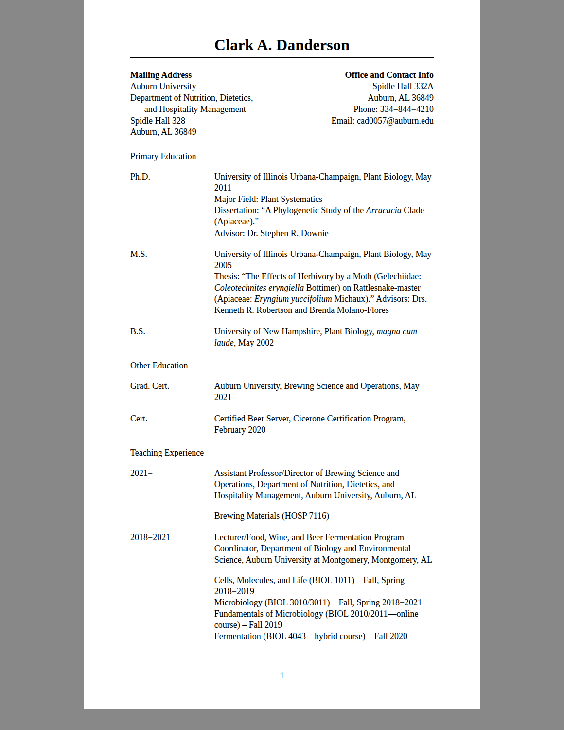Clark A. Danderson
| Mailing Address | Office and Contact Info |
| Auburn University | Spidle Hall 332A |
| Department of Nutrition, Dietetics, | Auburn, AL 36849 |
| and Hospitality Management | Phone: 334−844−4210 |
| Spidle Hall 328 | Email: cad0057@auburn.edu |
| Auburn, AL 36849 | |
Primary Education
Ph.D.
University of Illinois Urbana-Champaign, Plant Biology, May 2011
Major Field: Plant Systematics
Dissertation: “A Phylogenetic Study of the Arracacia Clade (Apiaceae).”
Advisor: Dr. Stephen R. Downie
M.S.
University of Illinois Urbana-Champaign, Plant Biology, May 2005
Thesis: “The Effects of Herbivory by a Moth (Gelechiidae: Coleotechnites eryngiella Bottimer) on Rattlesnake-master (Apiaceae: Eryngium yuccifolium Michaux).” Advisors: Drs. Kenneth R. Robertson and Brenda Molano-Flores
B.S.
University of New Hampshire, Plant Biology, magna cum laude, May 2002
Other Education
Grad. Cert.
Auburn University, Brewing Science and Operations, May 2021
Cert.
Certified Beer Server, Cicerone Certification Program, February 2020
Teaching Experience
2021−
Assistant Professor/Director of Brewing Science and Operations, Department of Nutrition, Dietetics, and Hospitality Management, Auburn University, Auburn, AL
Brewing Materials (HOSP 7116)
2018−2021
Lecturer/Food, Wine, and Beer Fermentation Program Coordinator, Department of Biology and Environmental Science, Auburn University at Montgomery, Montgomery, AL
Cells, Molecules, and Life (BIOL 1011) – Fall, Spring 2018−2019
Microbiology (BIOL 3010/3011) – Fall, Spring 2018−2021
Fundamentals of Microbiology (BIOL 2010/2011—online course) – Fall 2019
Fermentation (BIOL 4043—hybrid course) – Fall 2020
1